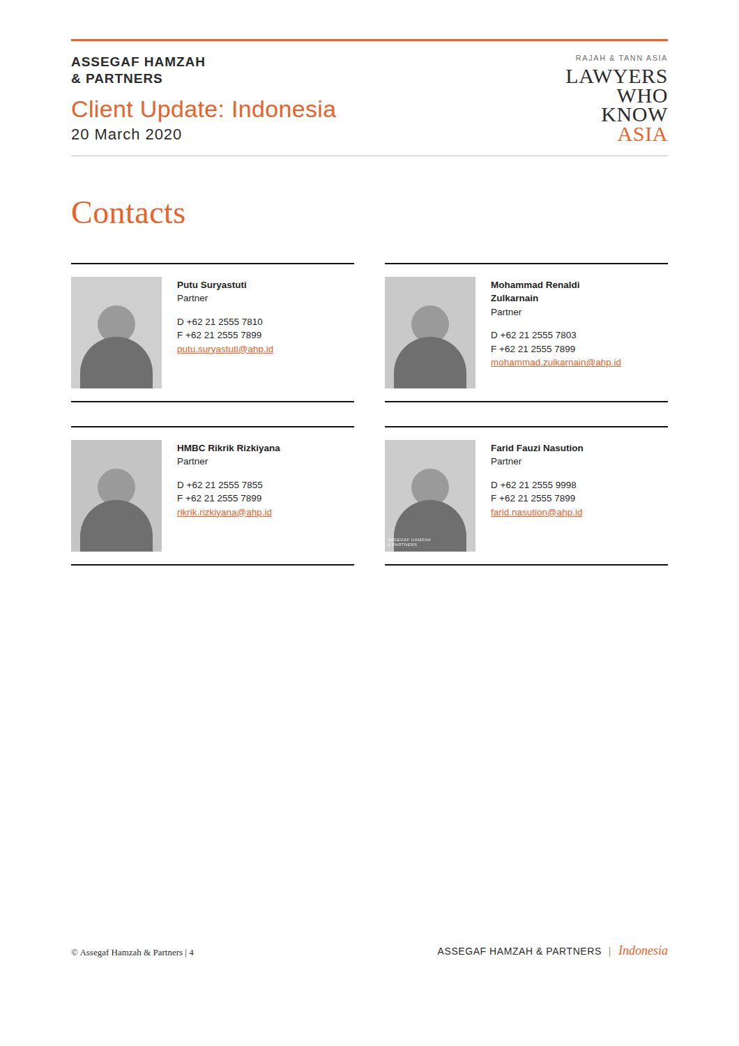ASSEGAF HAMZAH
& PARTNERS
Client Update: Indonesia
20 March 2020
RAJAH & TANN ASIA
LAWYERS
WHO
KNOW
ASIA
Contacts
Putu Suryastuti
Partner
D +62 21 2555 7810
F +62 21 2555 7899
putu.suryastuti@ahp.id
Mohammad Renaldi
Zulkarnain
Partner
D +62 21 2555 7803
F +62 21 2555 7899
mohammad.zulkarnain@ahp.id
HMBC Rikrik Rizkiyana
Partner
D +62 21 2555 7855
F +62 21 2555 7899
rikrik.rizkiyana@ahp.id
ASSEGAF HAMZAH
& PARTNERS
Farid Fauzi Nasution
Partner
D +62 21 2555 9998
F +62 21 2555 7899
farid.nasution@ahp.id
© Assegaf Hamzah & Partners | 4
ASSEGAF HAMZAH & PARTNERS | Indonesia